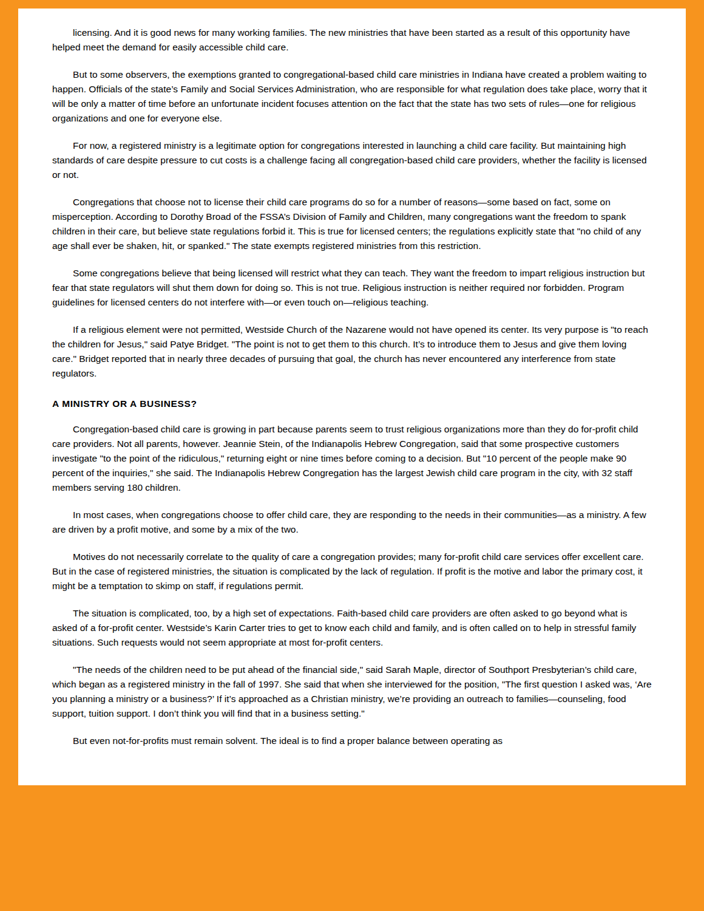licensing. And it is good news for many working families. The new ministries that have been started as a result of this opportunity have helped meet the demand for easily accessible child care.
But to some observers, the exemptions granted to congregational-based child care ministries in Indiana have created a problem waiting to happen. Officials of the state’s Family and Social Services Administration, who are responsible for what regulation does take place, worry that it will be only a matter of time before an unfortunate incident focuses attention on the fact that the state has two sets of rules—one for religious organizations and one for everyone else.
For now, a registered ministry is a legitimate option for congregations interested in launching a child care facility. But maintaining high standards of care despite pressure to cut costs is a challenge facing all congregation-based child care providers, whether the facility is licensed or not.
Congregations that choose not to license their child care programs do so for a number of reasons—some based on fact, some on misperception. According to Dorothy Broad of the FSSA’s Division of Family and Children, many congregations want the freedom to spank children in their care, but believe state regulations forbid it. This is true for licensed centers; the regulations explicitly state that "no child of any age shall ever be shaken, hit, or spanked." The state exempts registered ministries from this restriction.
Some congregations believe that being licensed will restrict what they can teach. They want the freedom to impart religious instruction but fear that state regulators will shut them down for doing so. This is not true. Religious instruction is neither required nor forbidden. Program guidelines for licensed centers do not interfere with—or even touch on—religious teaching.
If a religious element were not permitted, Westside Church of the Nazarene would not have opened its center. Its very purpose is "to reach the children for Jesus," said Patye Bridget. "The point is not to get them to this church. It’s to introduce them to Jesus and give them loving care." Bridget reported that in nearly three decades of pursuing that goal, the church has never encountered any interference from state regulators.
A MINISTRY OR A BUSINESS?
Congregation-based child care is growing in part because parents seem to trust religious organizations more than they do for-profit child care providers. Not all parents, however. Jeannie Stein, of the Indianapolis Hebrew Congregation, said that some prospective customers investigate "to the point of the ridiculous," returning eight or nine times before coming to a decision. But "10 percent of the people make 90 percent of the inquiries," she said. The Indianapolis Hebrew Congregation has the largest Jewish child care program in the city, with 32 staff members serving 180 children.
In most cases, when congregations choose to offer child care, they are responding to the needs in their communities—as a ministry. A few are driven by a profit motive, and some by a mix of the two.
Motives do not necessarily correlate to the quality of care a congregation provides; many for-profit child care services offer excellent care. But in the case of registered ministries, the situation is complicated by the lack of regulation. If profit is the motive and labor the primary cost, it might be a temptation to skimp on staff, if regulations permit.
The situation is complicated, too, by a high set of expectations. Faith-based child care providers are often asked to go beyond what is asked of a for-profit center. Westside’s Karin Carter tries to get to know each child and family, and is often called on to help in stressful family situations. Such requests would not seem appropriate at most for-profit centers.
"The needs of the children need to be put ahead of the financial side," said Sarah Maple, director of Southport Presbyterian’s child care, which began as a registered ministry in the fall of 1997. She said that when she interviewed for the position, "The first question I asked was, ‘Are you planning a ministry or a business?’ If it’s approached as a Christian ministry, we’re providing an outreach to families—counseling, food support, tuition support. I don’t think you will find that in a business setting."
But even not-for-profits must remain solvent. The ideal is to find a proper balance between operating as